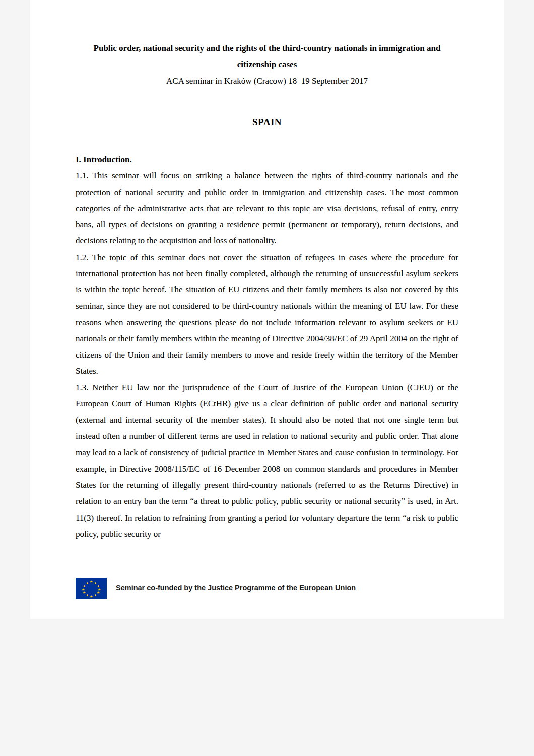Public order, national security and the rights of the third-country nationals in immigration and citizenship cases
ACA seminar in Kraków (Cracow) 18–19 September 2017
SPAIN
I. Introduction.
1.1. This seminar will focus on striking a balance between the rights of third-country nationals and the protection of national security and public order in immigration and citizenship cases. The most common categories of the administrative acts that are relevant to this topic are visa decisions, refusal of entry, entry bans, all types of decisions on granting a residence permit (permanent or temporary), return decisions, and decisions relating to the acquisition and loss of nationality.
1.2. The topic of this seminar does not cover the situation of refugees in cases where the procedure for international protection has not been finally completed, although the returning of unsuccessful asylum seekers is within the topic hereof. The situation of EU citizens and their family members is also not covered by this seminar, since they are not considered to be third-country nationals within the meaning of EU law. For these reasons when answering the questions please do not include information relevant to asylum seekers or EU nationals or their family members within the meaning of Directive 2004/38/EC of 29 April 2004 on the right of citizens of the Union and their family members to move and reside freely within the territory of the Member States.
1.3. Neither EU law nor the jurisprudence of the Court of Justice of the European Union (CJEU) or the European Court of Human Rights (ECtHR) give us a clear definition of public order and national security (external and internal security of the member states). It should also be noted that not one single term but instead often a number of different terms are used in relation to national security and public order. That alone may lead to a lack of consistency of judicial practice in Member States and cause confusion in terminology. For example, in Directive 2008/115/EC of 16 December 2008 on common standards and procedures in Member States for the returning of illegally present third-country nationals (referred to as the Returns Directive) in relation to an entry ban the term “a threat to public policy, public security or national security” is used, in Art. 11(3) thereof. In relation to refraining from granting a period for voluntary departure the term “a risk to public policy, public security or
★ ★ ★ ★ ★ ★ ★ ★ ★ ★ ★ ★
Seminar co-funded by the Justice Programme of the European Union